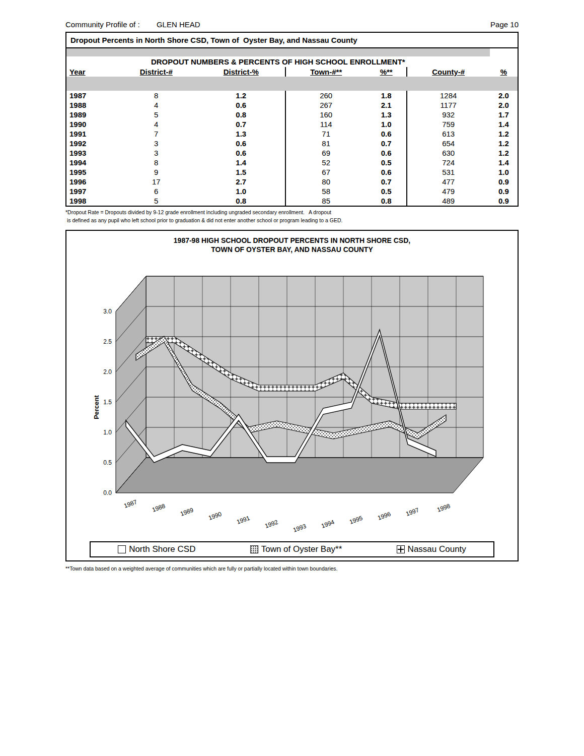Community Profile of : GLEN HEAD
Page 10
Dropout Percents in North Shore CSD, Town of Oyster Bay, and Nassau County
| DROPOUT NUMBERS & PERCENTS OF HIGH SCHOOL ENROLLMENT* |
| Year | District-# | District-% | Town-#** | %** | County-# | % |
| 1987 | 8 | 1.2 | 260 | 1.8 | 1284 | 2.0 |
| 1988 | 4 | 0.6 | 267 | 2.1 | 1177 | 2.0 |
| 1989 | 5 | 0.8 | 160 | 1.3 | 932 | 1.7 |
| 1990 | 4 | 0.7 | 114 | 1.0 | 759 | 1.4 |
| 1991 | 7 | 1.3 | 71 | 0.6 | 613 | 1.2 |
| 1992 | 3 | 0.6 | 81 | 0.7 | 654 | 1.2 |
| 1993 | 3 | 0.6 | 69 | 0.6 | 630 | 1.2 |
| 1994 | 8 | 1.4 | 52 | 0.5 | 724 | 1.4 |
| 1995 | 9 | 1.5 | 67 | 0.6 | 531 | 1.0 |
| 1996 | 17 | 2.7 | 80 | 0.7 | 477 | 0.9 |
| 1997 | 6 | 1.0 | 58 | 0.5 | 479 | 0.9 |
| 1998 | 5 | 0.8 | 85 | 0.8 | 489 | 0.9 |
*Dropout Rate = Dropouts divided by 9-12 grade enrollment including ungraded secondary enrollment. A dropout
is defined as any pupil who left school prior to graduation & did not enter another school or program leading to a GED.
1987-98 HIGH SCHOOL DROPOUT PERCENTS IN NORTH SHORE CSD,
TOWN OF OYSTER BAY, AND NASSAU COUNTY
0.0 0.5 1.0 1.5 2.0 2.5 3.0 Percent 1987 1988 1989 1990 1991 1992 1993 1994 1995 1996 1997 1998
North Shore CSD Town of Oyster Bay** Nassau County
**Town data based on a weighted average of communities which are fully or partially located within town boundaries.